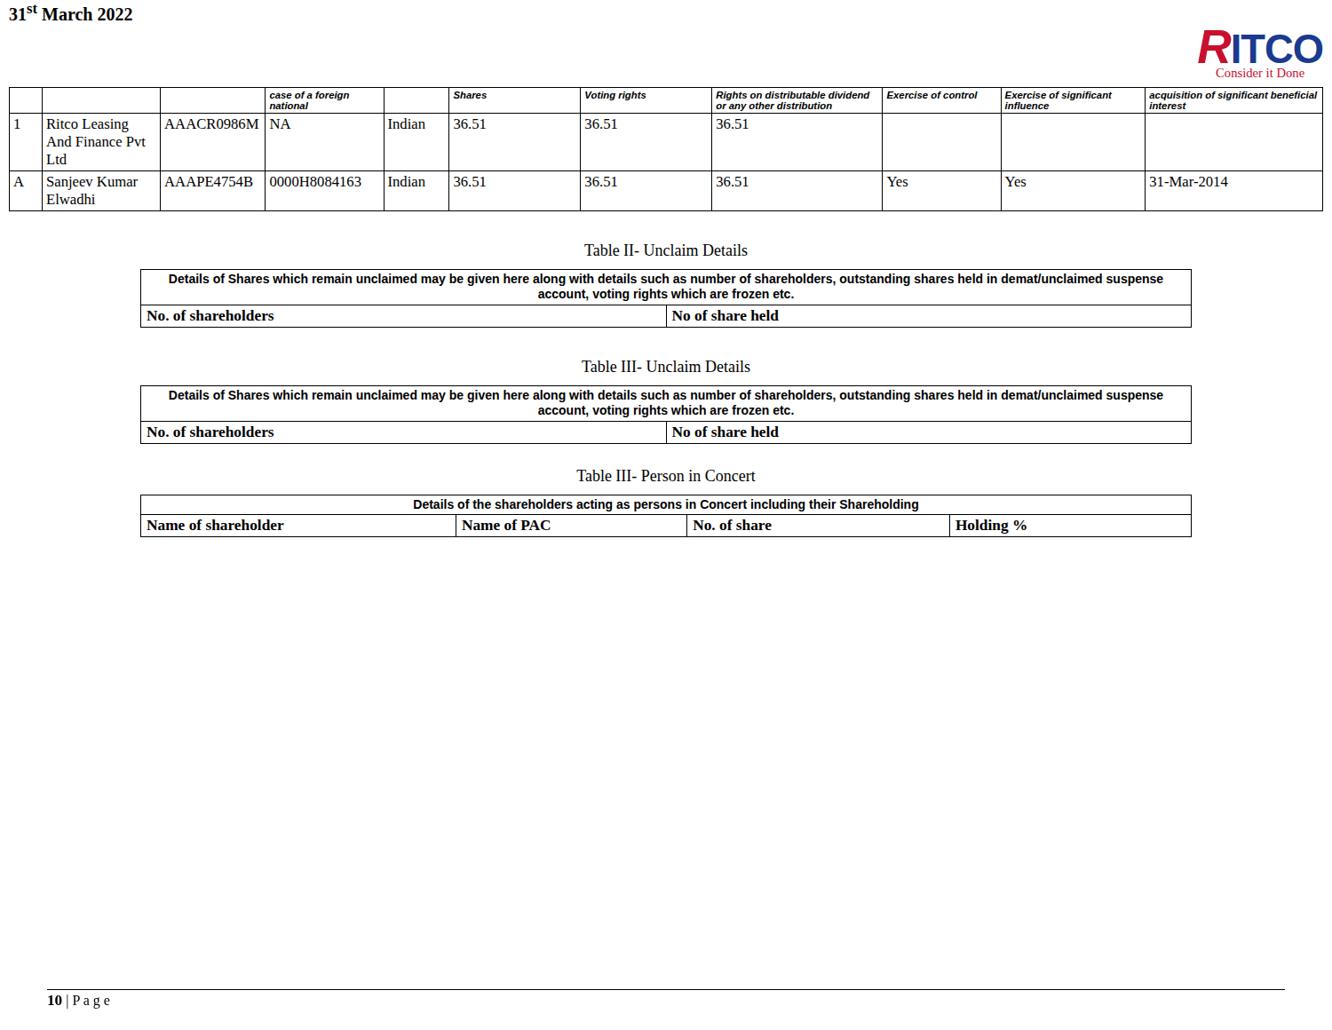31st March 2022
RITCO
Consider it Done
| | | | case of a foreign national | | Shares | Voting rights | Rights on distributable dividend or any other distribution | Exercise of control | Exercise of significant influence | acquisition of significant beneficial interest |
| --- | --- | --- | --- | --- | --- | --- | --- | --- | --- | --- |
| 1 | Ritco Leasing And Finance Pvt Ltd | AAACR0986M | NA | Indian | 36.51 | 36.51 | 36.51 | | | |
| A | Sanjeev Kumar Elwadhi | AAAPE4754B | 0000H8084163 | Indian | 36.51 | 36.51 | 36.51 | Yes | Yes | 31-Mar-2014 |
Table II- Unclaim Details
| Details of Shares which remain unclaimed may be given here along with details such as number of shareholders, outstanding shares held in demat/unclaimed suspense account, voting rights which are frozen etc. |
| --- |
| No. of shareholders | No of share held |
Table III- Unclaim Details
| Details of Shares which remain unclaimed may be given here along with details such as number of shareholders, outstanding shares held in demat/unclaimed suspense account, voting rights which are frozen etc. |
| --- |
| No. of shareholders | No of share held |
Table III- Person in Concert
| Details of the shareholders acting as persons in Concert including their Shareholding |
| --- |
| Name of shareholder | Name of PAC | No. of share | Holding % |
10 | P a g e